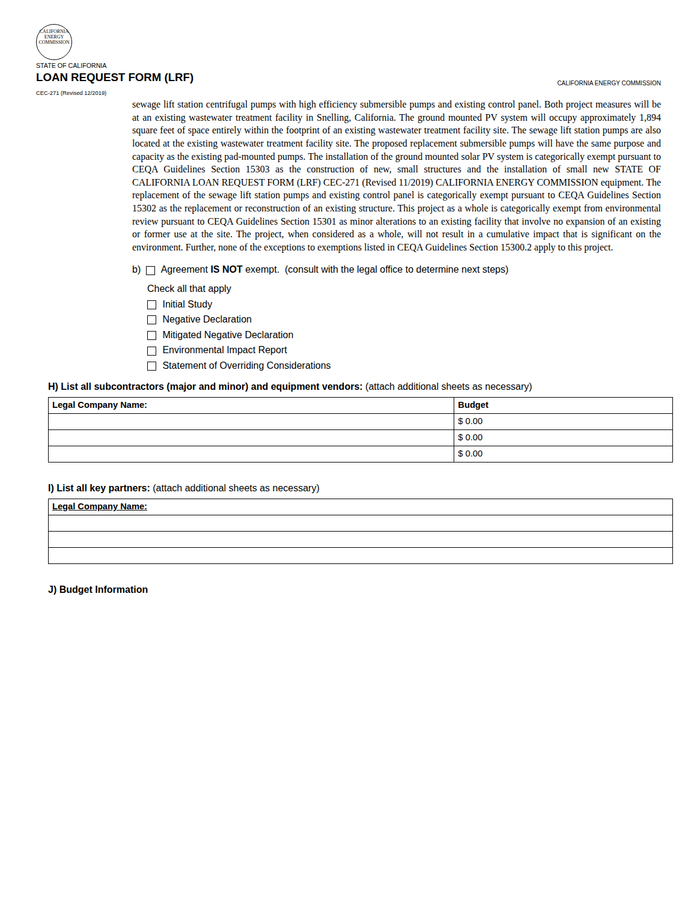CALIFORNIA
ENERGY
COMMISSION
STATE OF CALIFORNIA
LOAN REQUEST FORM (LRF)
CEC-271 (Revised 12/2019) CALIFORNIA ENERGY COMMISSION
sewage lift station centrifugal pumps with high efficiency submersible pumps and existing control panel. Both project measures will be at an existing wastewater treatment facility in Snelling, California. The ground mounted PV system will occupy approximately 1,894 square feet of space entirely within the footprint of an existing wastewater treatment facility site. The sewage lift station pumps are also located at the existing wastewater treatment facility site. The proposed replacement submersible pumps will have the same purpose and capacity as the existing pad-mounted pumps. The installation of the ground mounted solar PV system is categorically exempt pursuant to CEQA Guidelines Section 15303 as the construction of new, small structures and the installation of small new STATE OF CALIFORNIA LOAN REQUEST FORM (LRF) CEC-271 (Revised 11/2019) CALIFORNIA ENERGY COMMISSION equipment. The replacement of the sewage lift station pumps and existing control panel is categorically exempt pursuant to CEQA Guidelines Section 15302 as the replacement or reconstruction of an existing structure. This project as a whole is categorically exempt from environmental review pursuant to CEQA Guidelines Section 15301 as minor alterations to an existing facility that involve no expansion of an existing or former use at the site. The project, when considered as a whole, will not result in a cumulative impact that is significant on the environment. Further, none of the exceptions to exemptions listed in CEQA Guidelines Section 15300.2 apply to this project.
b) Agreement IS NOT exempt. (consult with the legal office to determine next steps)
Check all that apply
Initial Study
Negative Declaration
Mitigated Negative Declaration
Environmental Impact Report
Statement of Overriding Considerations
H) List all subcontractors (major and minor) and equipment vendors: (attach additional sheets as necessary)
| Legal Company Name: | Budget |
| --- | --- |
| | $ 0.00 |
| | $ 0.00 |
| | $ 0.00 |
I) List all key partners: (attach additional sheets as necessary)
| Legal Company Name: |
| --- |
J) Budget Information